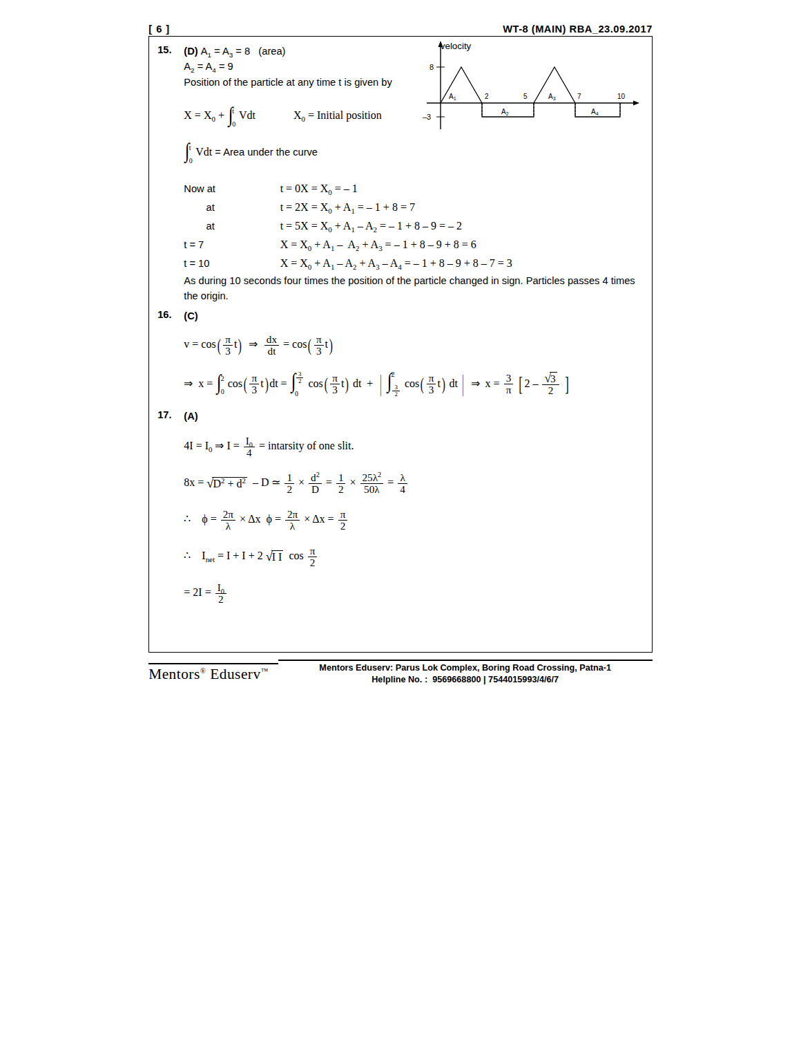[ 6 ]
WT-8 (MAIN) RBA_23.09.2017
15.
(D)
velocity
8 –3 A1 2 5 A3 7 10 A2 A4
A1 = A3 = 8 (area)
A2 = A4 = 9
Position of the particle at any time t is given by
X = X0 + ∫t 0 Vdt X0 = Initial position
∫t 0 Vdt = Area under the curve
Now at t = 0X = X0 = – 1
at t = 2X = X0 + A1 = – 1 + 8 = 7
at t = 5X = X0 + A1 – A2 = – 1 + 8 – 9 = – 2
t = 7 X = X0 + A1 – A2 + A3 = – 1 + 8 – 9 + 8 = 6
t = 10 X = X0 + A1 – A2 + A3 – A4 = – 1 + 8 – 9 + 8 – 7 = 3
As during 10 seconds four times the position of the particle changed in sign. Particles passes 4 times the origin.
16.
(C)
v = cos(π 3t) ⇒ dx dt = cos(π 3t)
⇒ x = ∫20 cos(π 3t) dt = ∫320 cos(π 3t) dt + | ∫232 cos(π 3t) dt | ⇒ x = 3 π [2 – √32 ]
17.
(A)
4I = I0 ⇒ I = I04 = intarsity of one slit.
8x = √D2 + d2 – D ≃ 12 × d2 D = 12 × 25λ250λ = λ 4
∴ ϕ = 2π λ × Δx ϕ = 2π λ × Δx = π 2
∴ Inet = I + I + 2 √I I cos π 2
= 2I = I02
Mentors® Eduserv™
Mentors Eduserv: Parus Lok Complex, Boring Road Crossing, Patna-1
Helpline No. : 9569668800 | 7544015993/4/6/7